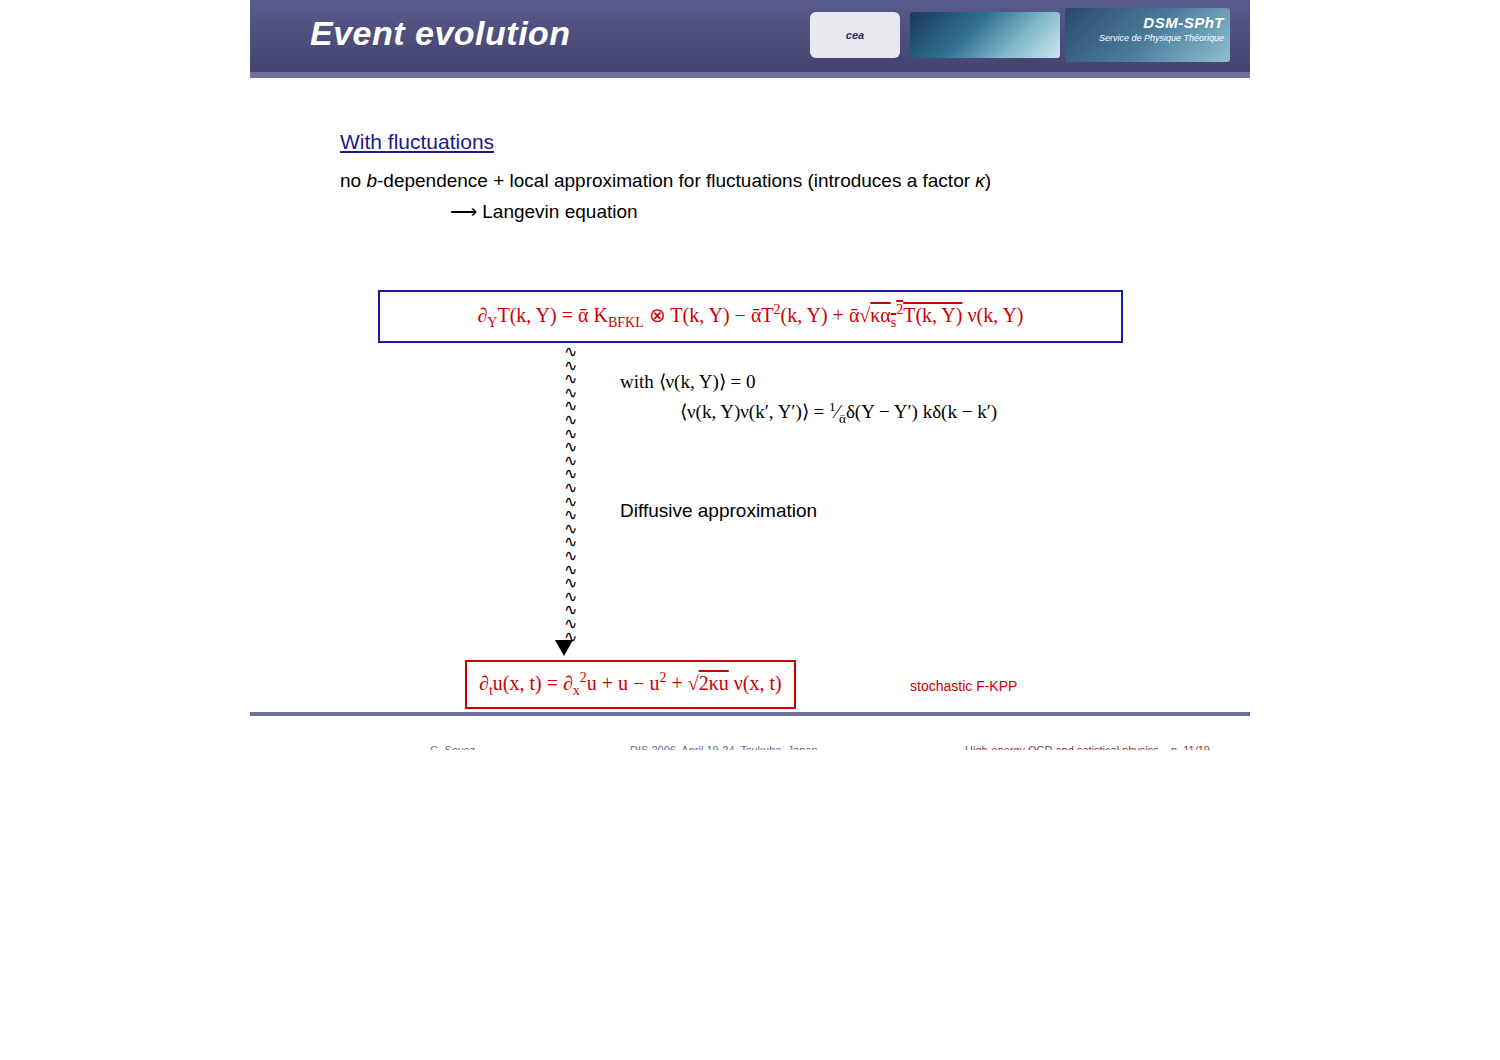Event evolution
cea
DSM-SPhT
Service de Physique Théorique
With fluctuations
no b-dependence + local approximation for fluctuations (introduces a factor κ)
⟶ Langevin equation
∂YT(k, Y) = ᾱ KBFKL ⊗ T(k, Y) − ᾱT2(k, Y) + ᾱ√καs2T(k, Y) ν(k, Y)
∿∿∿∿∿ ∿∿∿∿∿ ∿∿∿∿∿ ∿∿∿∿∿ ∿∿∿∿∿ ∿∿∿∿∿ ∿∿∿∿∿
with ⟨ν(k, Y)⟩ = 0
⟨ν(k, Y)ν(k′, Y′)⟩ = 1⁄ᾱδ(Y − Y′) kδ(k − k′)
Diffusive approximation
∂tu(x, t) = ∂x2u + u − u2 + √2κu ν(x, t)
stochastic F-KPP
G. Soyez DIS 2006, April 19-24, Tsukuba, Japan High-energy QCD and satistical physics – p. 11/19